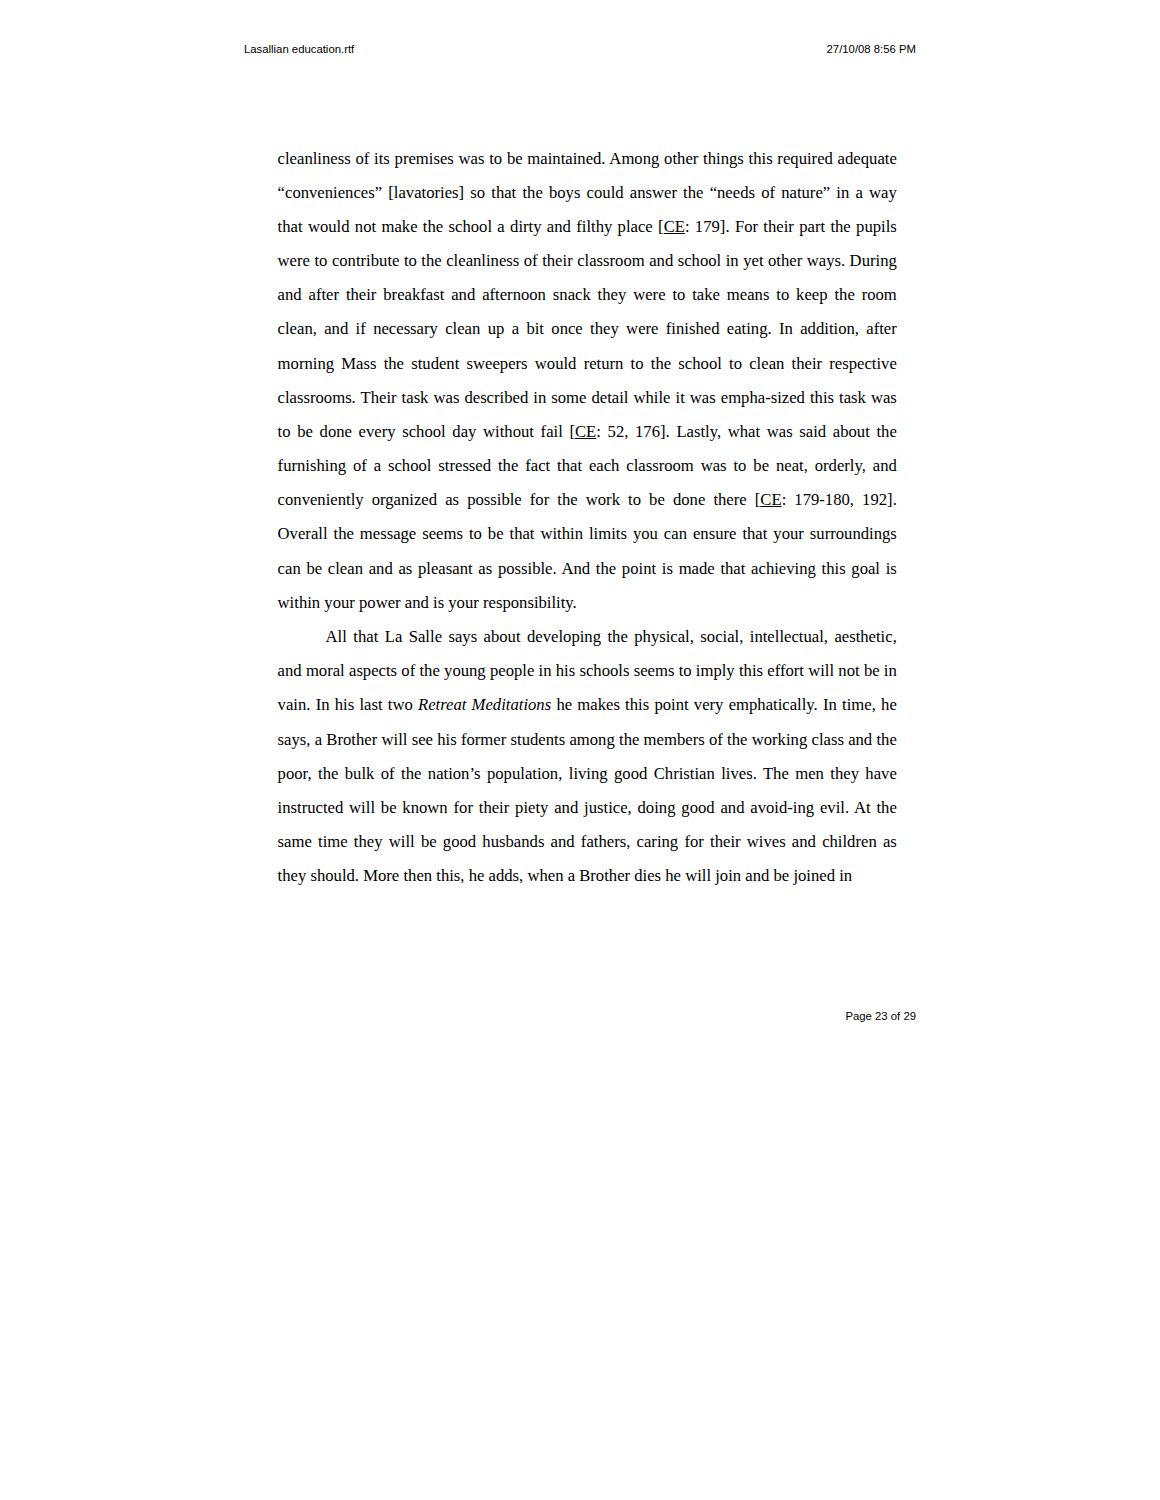Lasallian education.rtf 27/10/08 8:56 PM
cleanliness of its premises was to be maintained. Among other things this required adequate “conveniences” [lavatories] so that the boys could answer the “needs of nature” in a way that would not make the school a dirty and filthy place [CE: 179]. For their part the pupils were to contribute to the cleanliness of their classroom and school in yet other ways. During and after their breakfast and afternoon snack they were to take means to keep the room clean, and if necessary clean up a bit once they were finished eating. In addition, after morning Mass the student sweepers would return to the school to clean their respective classrooms. Their task was described in some detail while it was empha-sized this task was to be done every school day without fail [CE: 52, 176]. Lastly, what was said about the furnishing of a school stressed the fact that each classroom was to be neat, orderly, and conveniently organized as possible for the work to be done there [CE: 179-180, 192]. Overall the message seems to be that within limits you can ensure that your surroundings can be clean and as pleasant as possible. And the point is made that achieving this goal is within your power and is your responsibility.
All that La Salle says about developing the physical, social, intellectual, aesthetic, and moral aspects of the young people in his schools seems to imply this effort will not be in vain. In his last two Retreat Meditations he makes this point very emphatically. In time, he says, a Brother will see his former students among the members of the working class and the poor, the bulk of the nation’s population, living good Christian lives. The men they have instructed will be known for their piety and justice, doing good and avoid-ing evil. At the same time they will be good husbands and fathers, caring for their wives and children as they should. More then this, he adds, when a Brother dies he will join and be joined in
Page 23 of 29